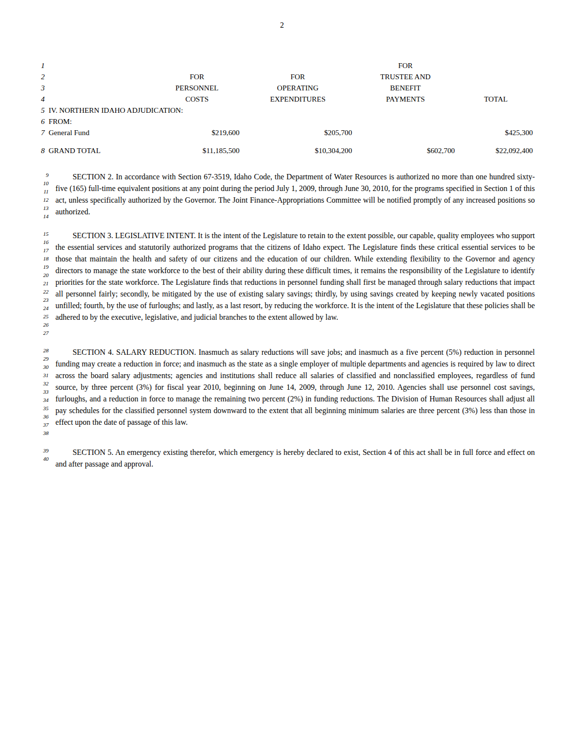2
| 1 | | | | For | |
| 2 | | For | For | Trustee and | |
| 3 | | Personnel | Operating | Benefit | |
| 4 | | Costs | Expenditures | Payments | Total |
| 5 | IV. NORTHERN IDAHO ADJUDICATION: |
| 6 | FROM: |
| 7 | General Fund | $219,600 | $205,700 | | $425,300 |
| 8 | GRAND TOTAL | $11,185,500 | $10,304,200 | $602,700 | $22,092,400 |
9
10
11
12
13
14
SECTION 2. In accordance with Section 67-3519, Idaho Code, the Department of Water Resources is authorized no more than one hundred sixty-five (165) full-time equivalent positions at any point during the period July 1, 2009, through June 30, 2010, for the programs specified in Section 1 of this act, unless specifically authorized by the Governor. The Joint Finance-Appropriations Committee will be notified promptly of any increased positions so authorized.
15
16
17
18
19
20
21
22
23
24
25
26
27
SECTION 3. LEGISLATIVE INTENT. It is the intent of the Legislature to retain to the extent possible, our capable, quality employees who support the essential services and statutorily authorized programs that the citizens of Idaho expect. The Legislature finds these critical essential services to be those that maintain the health and safety of our citizens and the education of our children. While extending flexibility to the Governor and agency directors to manage the state workforce to the best of their ability during these difficult times, it remains the responsibility of the Legislature to identify priorities for the state workforce. The Legislature finds that reductions in personnel funding shall first be managed through salary reductions that impact all personnel fairly; secondly, be mitigated by the use of existing salary savings; thirdly, by using savings created by keeping newly vacated positions unfilled; fourth, by the use of furloughs; and lastly, as a last resort, by reducing the workforce. It is the intent of the Legislature that these policies shall be adhered to by the executive, legislative, and judicial branches to the extent allowed by law.
28
29
30
31
32
33
34
35
36
37
38
SECTION 4. SALARY REDUCTION. Inasmuch as salary reductions will save jobs; and inasmuch as a five percent (5%) reduction in personnel funding may create a reduction in force; and inasmuch as the state as a single employer of multiple departments and agencies is required by law to direct across the board salary adjustments; agencies and institutions shall reduce all salaries of classified and nonclassified employees, regardless of fund source, by three percent (3%) for fiscal year 2010, beginning on June 14, 2009, through June 12, 2010. Agencies shall use personnel cost savings, furloughs, and a reduction in force to manage the remaining two percent (2%) in funding reductions. The Division of Human Resources shall adjust all pay schedules for the classified personnel system downward to the extent that all beginning minimum salaries are three percent (3%) less than those in effect upon the date of passage of this law.
39
40
SECTION 5. An emergency existing therefor, which emergency is hereby declared to exist, Section 4 of this act shall be in full force and effect on and after passage and approval.